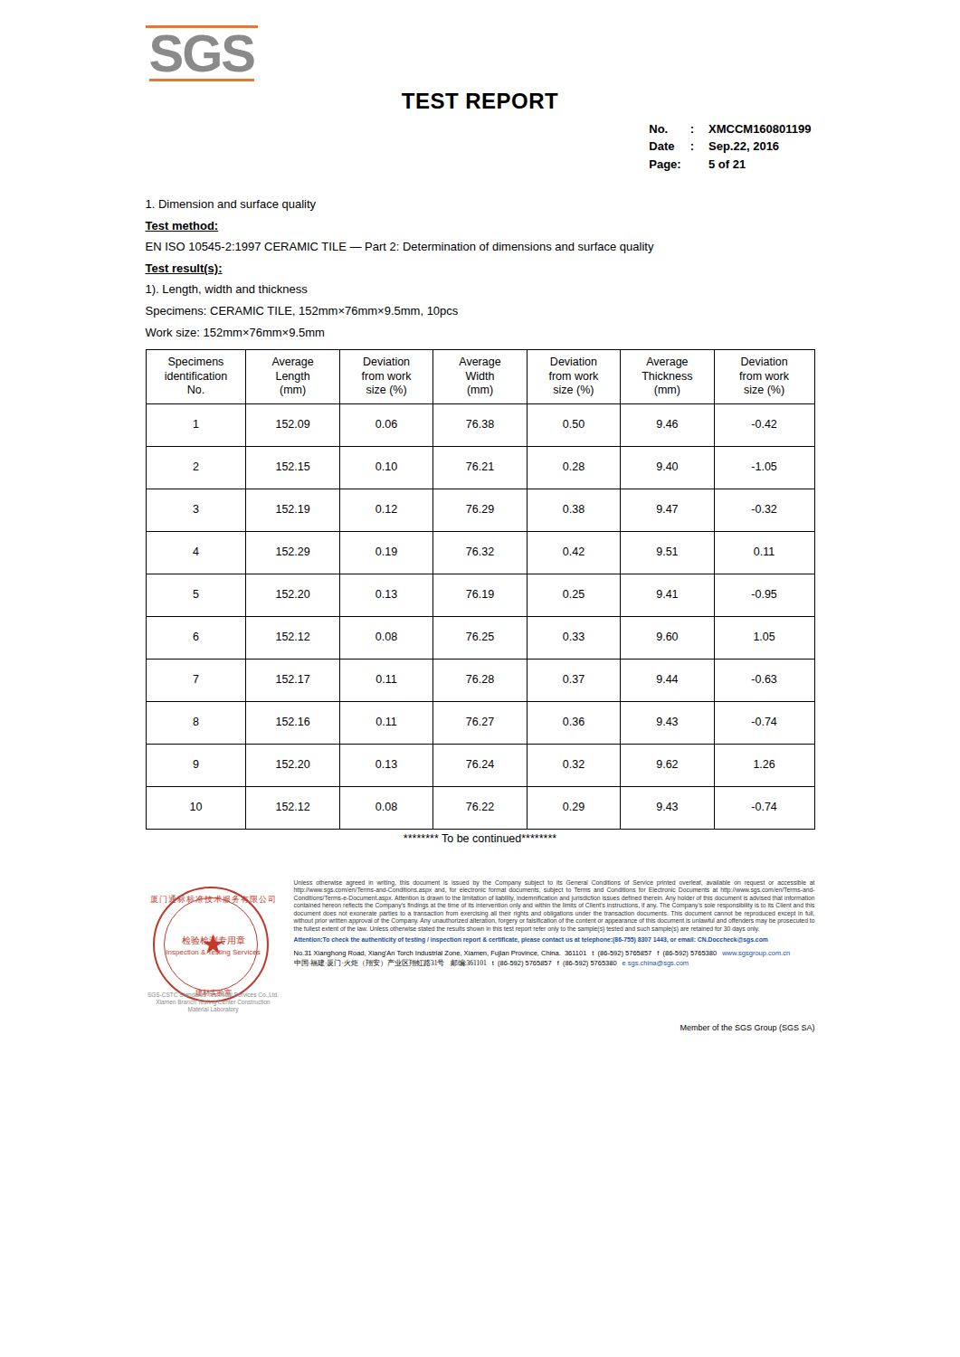SGS
TEST REPORT
| No. | : | XMCCM160801199 |
| Date | : | Sep.22, 2016 |
| Page: | | 5 of 21 |
1. Dimension and surface quality
Test method:
EN ISO 10545-2:1997 CERAMIC TILE — Part 2: Determination of dimensions and surface quality
Test result(s):
1). Length, width and thickness
Specimens: CERAMIC TILE, 152mm×76mm×9.5mm, 10pcs
Work size: 152mm×76mm×9.5mm
| Specimens identification No. | Average Length (mm) | Deviation from work size (%) | Average Width (mm) | Deviation from work size (%) | Average Thickness (mm) | Deviation from work size (%) |
| --- | --- | --- | --- | --- | --- | --- |
| 1 | 152.09 | 0.06 | 76.38 | 0.50 | 9.46 | -0.42 |
| 2 | 152.15 | 0.10 | 76.21 | 0.28 | 9.40 | -1.05 |
| 3 | 152.19 | 0.12 | 76.29 | 0.38 | 9.47 | -0.32 |
| 4 | 152.29 | 0.19 | 76.32 | 0.42 | 9.51 | 0.11 |
| 5 | 152.20 | 0.13 | 76.19 | 0.25 | 9.41 | -0.95 |
| 6 | 152.12 | 0.08 | 76.25 | 0.33 | 9.60 | 1.05 |
| 7 | 152.17 | 0.11 | 76.28 | 0.37 | 9.44 | -0.63 |
| 8 | 152.16 | 0.11 | 76.27 | 0.36 | 9.43 | -0.74 |
| 9 | 152.20 | 0.13 | 76.24 | 0.32 | 9.62 | 1.26 |
| 10 | 152.12 | 0.08 | 76.22 | 0.29 | 9.43 | -0.74 |
******** To be continued********
厦门通标标准技术服务有限公司
★
检验检测专用章
Inspection & Testing Services
建材实验室
SGS-CSTC Standards Technical Services Co.,Ltd.
Xiamen Branch Testing Center Construction Material Laboratory
Unless otherwise agreed in writing, this document is issued by the Company subject to its General Conditions of Service printed overleaf, available on request or accessible at http://www.sgs.com/en/Terms-and-Conditions.aspx and, for electronic format documents, subject to Terms and Conditions for Electronic Documents at http://www.sgs.com/en/Terms-and-Conditions/Terms-e-Document.aspx. Attention is drawn to the limitation of liability, indemnification and jurisdiction issues defined therein. Any holder of this document is advised that information contained hereon reflects the Company's findings at the time of its intervention only and within the limits of Client's instructions, if any. The Company's sole responsibility is to its Client and this document does not exonerate parties to a transaction from exercising all their rights and obligations under the transaction documents. This document cannot be reproduced except in full, without prior written approval of the Company. Any unauthorized alteration, forgery or falsification of the content or appearance of this document is unlawful and offenders may be prosecuted to the fullest extent of the law. Unless otherwise stated the results shown in this test report refer only to the sample(s) tested and such sample(s) are retained for 30 days only.
Attention:To check the authenticity of testing / inspection report & certificate, please contact us at telephone:(86-755) 8307 1443, or email: CN.Doccheck@sgs.com
No.31 Xianghong Road, Xiang'An Torch Industrial Zone, Xiamen, Fujian Province, China. 361101 t (86-592) 5765857 f (86-592) 5765380 www.sgsgroup.com.cn
中国·福建·厦门·火炬（翔安）产业区翔虹路31号 邮编:361101 t (86-592) 5765857 f (86-592) 5765380 e sgs.china@sgs.com
Member of the SGS Group (SGS SA)